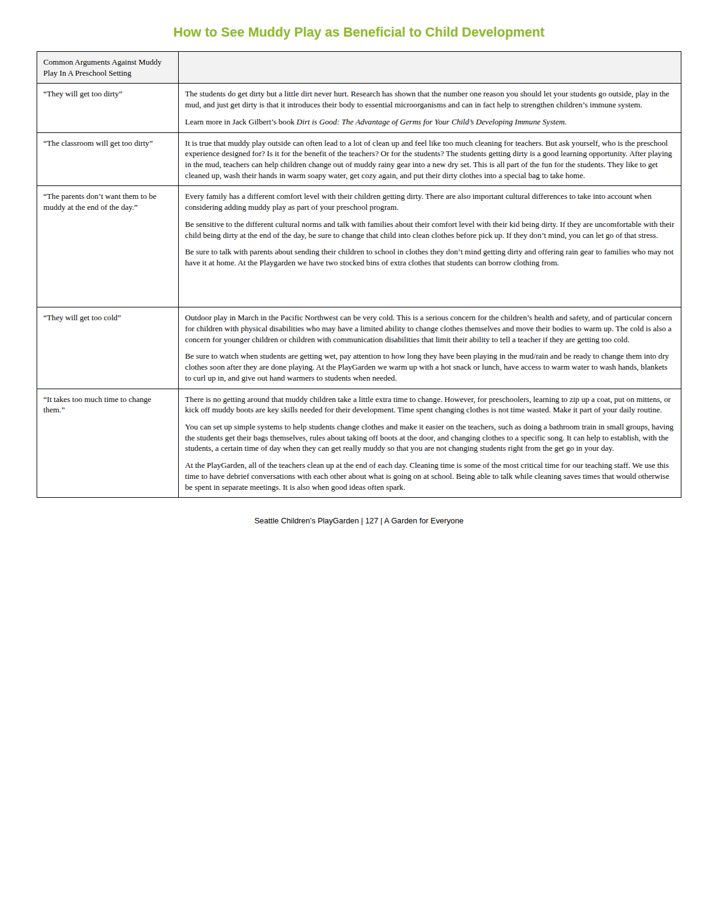How to See Muddy Play as Beneficial to Child Development
| Common Arguments Against Muddy Play In A Preschool Setting | |
| “They will get too dirty” | The students do get dirty but a little dirt never hurt. Research has shown that the number one reason you should let your students go outside, play in the mud, and just get dirty is that it introduces their body to essential microorganisms and can in fact help to strengthen children’s immune system. Learn more in Jack Gilbert’s book Dirt is Good: The Advantage of Germs for Your Child’s Developing Immune System. |
| “The classroom will get too dirty” | It is true that muddy play outside can often lead to a lot of clean up and feel like too much cleaning for teachers. But ask yourself, who is the preschool experience designed for? Is it for the benefit of the teachers? Or for the students? The students getting dirty is a good learning opportunity. After playing in the mud, teachers can help children change out of muddy rainy gear into a new dry set. This is all part of the fun for the students. They like to get cleaned up, wash their hands in warm soapy water, get cozy again, and put their dirty clothes into a special bag to take home. |
| “The parents don’t want them to be muddy at the end of the day.” | Every family has a different comfort level with their children getting dirty. There are also important cultural differences to take into account when considering adding muddy play as part of your preschool program. Be sensitive to the different cultural norms and talk with families about their comfort level with their kid being dirty. If they are uncomfortable with their child being dirty at the end of the day, be sure to change that child into clean clothes before pick up. If they don’t mind, you can let go of that stress. Be sure to talk with parents about sending their children to school in clothes they don’t mind getting dirty and offering rain gear to families who may not have it at home. At the Playgarden we have two stocked bins of extra clothes that students can borrow clothing from. |
| “They will get too cold” | Outdoor play in March in the Pacific Northwest can be very cold. This is a serious concern for the children’s health and safety, and of particular concern for children with physical disabilities who may have a limited ability to change clothes themselves and move their bodies to warm up. The cold is also a concern for younger children or children with communication disabilities that limit their ability to tell a teacher if they are getting too cold. Be sure to watch when students are getting wet, pay attention to how long they have been playing in the mud/rain and be ready to change them into dry clothes soon after they are done playing. At the PlayGarden we warm up with a hot snack or lunch, have access to warm water to wash hands, blankets to curl up in, and give out hand warmers to students when needed. |
| “It takes too much time to change them.” | There is no getting around that muddy children take a little extra time to change. However, for preschoolers, learning to zip up a coat, put on mittens, or kick off muddy boots are key skills needed for their development. Time spent changing clothes is not time wasted. Make it part of your daily routine. You can set up simple systems to help students change clothes and make it easier on the teachers, such as doing a bathroom train in small groups, having the students get their bags themselves, rules about taking off boots at the door, and changing clothes to a specific song. It can help to establish, with the students, a certain time of day when they can get really muddy so that you are not changing students right from the get go in your day. At the PlayGarden, all of the teachers clean up at the end of each day. Cleaning time is some of the most critical time for our teaching staff. We use this time to have debrief conversations with each other about what is going on at school. Being able to talk while cleaning saves times that would otherwise be spent in separate meetings. It is also when good ideas often spark. |
Seattle Children’s PlayGarden | 127 | A Garden for Everyone